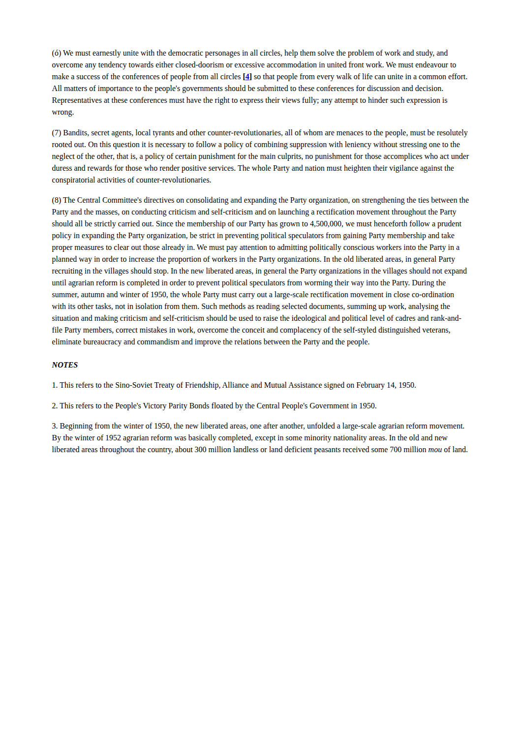(ó) We must earnestly unite with the democratic personages in all circles, help them solve the problem of work and study, and overcome any tendency towards either closed-doorism or excessive accommodation in united front work. We must endeavour to make a success of the conferences of people from all circles [4] so that people from every walk of life can unite in a common effort. All matters of importance to the people's governments should be submitted to these conferences for discussion and decision. Representatives at these conferences must have the right to express their views fully; any attempt to hinder such expression is wrong.
(7) Bandits, secret agents, local tyrants and other counter-revolutionaries, all of whom are menaces to the people, must be resolutely rooted out. On this question it is necessary to follow a policy of combining suppression with leniency without stressing one to the neglect of the other, that is, a policy of certain punishment for the main culprits, no punishment for those accomplices who act under duress and rewards for those who render positive services. The whole Party and nation must heighten their vigilance against the conspiratorial activities of counter-revolutionaries.
(8) The Central Committee's directives on consolidating and expanding the Party organization, on strengthening the ties between the Party and the masses, on conducting criticism and self-criticism and on launching a rectification movement throughout the Party should all be strictly carried out. Since the membership of our Party has grown to 4,500,000, we must henceforth follow a prudent policy in expanding the Party organization, be strict in preventing political speculators from gaining Party membership and take proper measures to clear out those already in. We must pay attention to admitting politically conscious workers into the Party in a planned way in order to increase the proportion of workers in the Party organizations. In the old liberated areas, in general Party recruiting in the villages should stop. In the new liberated areas, in general the Party organizations in the villages should not expand until agrarian reform is completed in order to prevent political speculators from worming their way into the Party. During the summer, autumn and winter of 1950, the whole Party must carry out a large-scale rectification movement in close co-ordination with its other tasks, not in isolation from them. Such methods as reading selected documents, summing up work, analysing the situation and making criticism and self-criticism should be used to raise the ideological and political level of cadres and rank-and-file Party members, correct mistakes in work, overcome the conceit and complacency of the self-styled distinguished veterans, eliminate bureaucracy and commandism and improve the relations between the Party and the people.
NOTES
1. This refers to the Sino-Soviet Treaty of Friendship, Alliance and Mutual Assistance signed on February 14, 1950.
2. This refers to the People's Victory Parity Bonds floated by the Central People's Government in 1950.
3. Beginning from the winter of 1950, the new liberated areas, one after another, unfolded a large-scale agrarian reform movement. By the winter of 1952 agrarian reform was basically completed, except in some minority nationality areas. In the old and new liberated areas throughout the country, about 300 million landless or land deficient peasants received some 700 million mou of land.